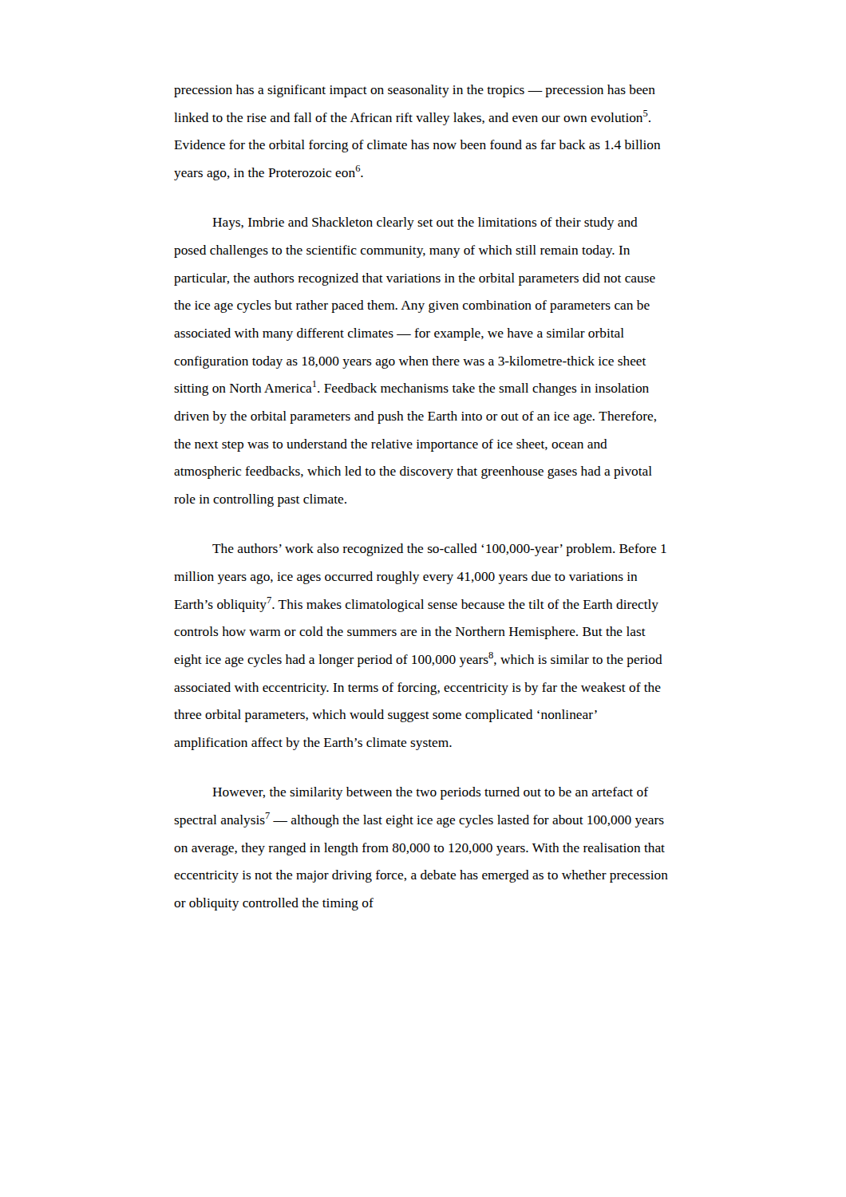precession has a significant impact on seasonality in the tropics — precession has been linked to the rise and fall of the African rift valley lakes, and even our own evolution5. Evidence for the orbital forcing of climate has now been found as far back as 1.4 billion years ago, in the Proterozoic eon6.
Hays, Imbrie and Shackleton clearly set out the limitations of their study and posed challenges to the scientific community, many of which still remain today. In particular, the authors recognized that variations in the orbital parameters did not cause the ice age cycles but rather paced them. Any given combination of parameters can be associated with many different climates — for example, we have a similar orbital configuration today as 18,000 years ago when there was a 3-kilometre-thick ice sheet sitting on North America1. Feedback mechanisms take the small changes in insolation driven by the orbital parameters and push the Earth into or out of an ice age. Therefore, the next step was to understand the relative importance of ice sheet, ocean and atmospheric feedbacks, which led to the discovery that greenhouse gases had a pivotal role in controlling past climate.
The authors’ work also recognized the so-called ‘100,000-year’ problem. Before 1 million years ago, ice ages occurred roughly every 41,000 years due to variations in Earth’s obliquity7. This makes climatological sense because the tilt of the Earth directly controls how warm or cold the summers are in the Northern Hemisphere. But the last eight ice age cycles had a longer period of 100,000 years8, which is similar to the period associated with eccentricity. In terms of forcing, eccentricity is by far the weakest of the three orbital parameters, which would suggest some complicated ‘nonlinear’ amplification affect by the Earth’s climate system.
However, the similarity between the two periods turned out to be an artefact of spectral analysis7 — although the last eight ice age cycles lasted for about 100,000 years on average, they ranged in length from 80,000 to 120,000 years. With the realisation that eccentricity is not the major driving force, a debate has emerged as to whether precession or obliquity controlled the timing of